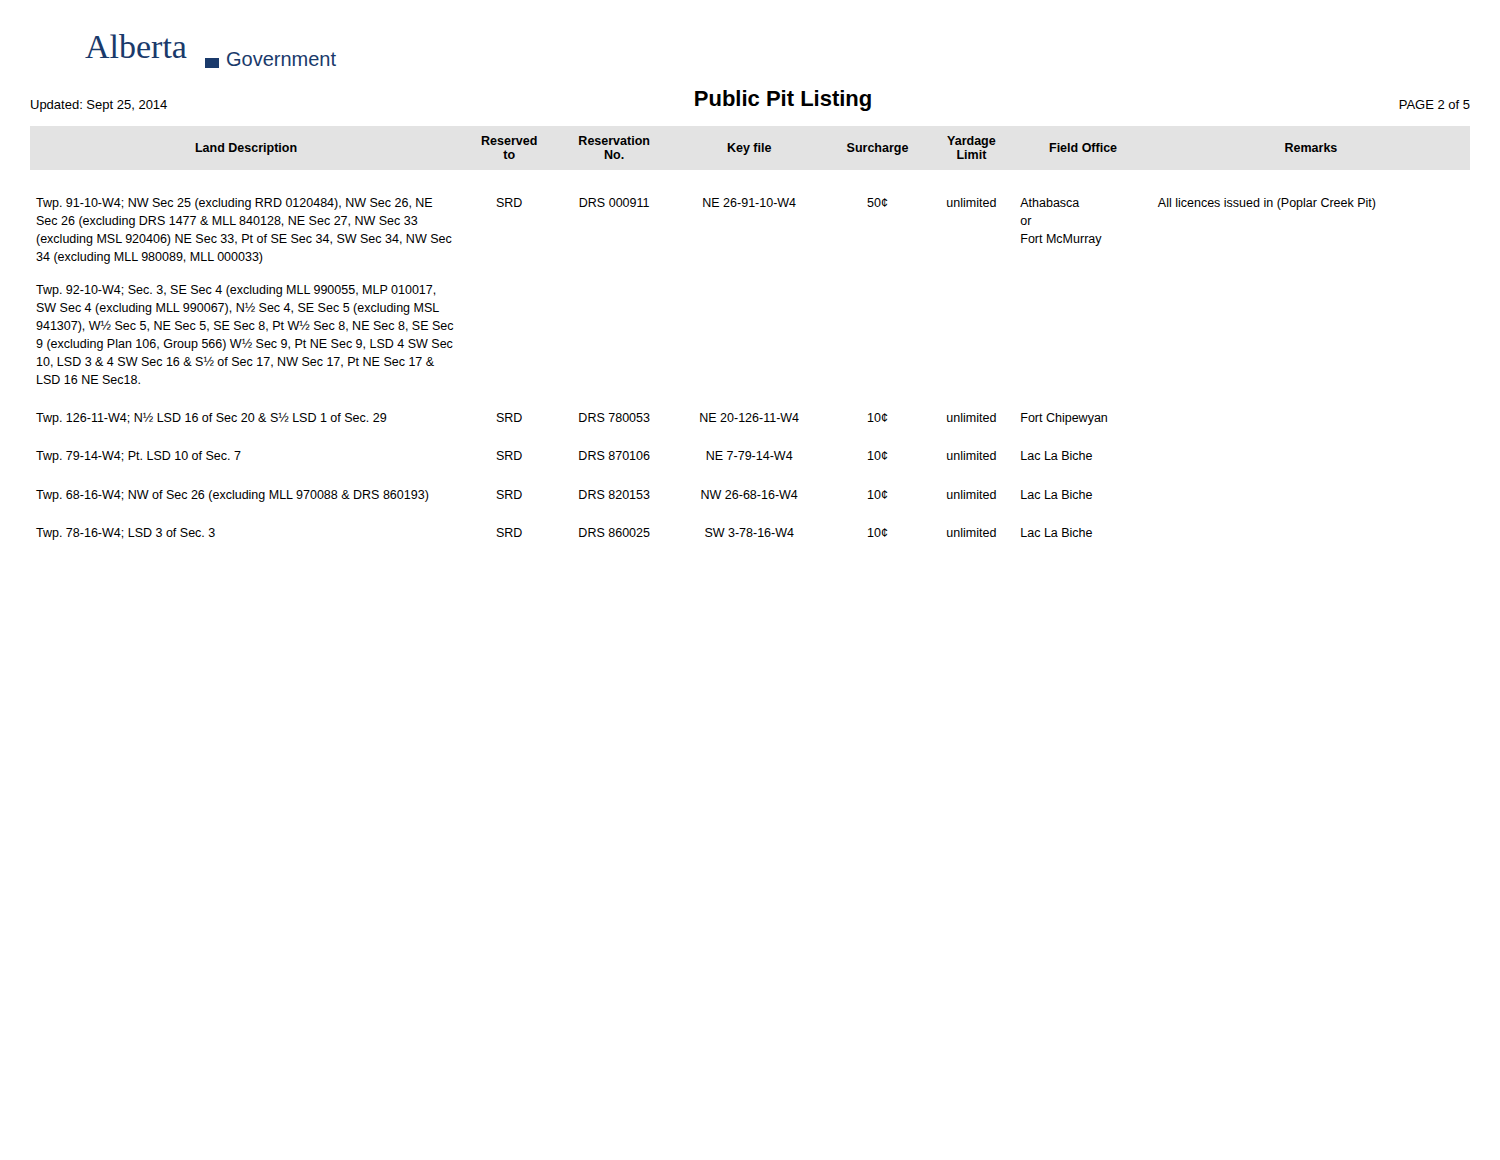Alberta Government
Updated: Sept 25, 2014
Public Pit Listing
PAGE 2 of 5
| Land Description | Reserved to | Reservation No. | Key file | Surcharge | Yardage Limit | Field Office | Remarks |
| --- | --- | --- | --- | --- | --- | --- | --- |
| Twp. 91-10-W4; NW Sec 25 (excluding RRD 0120484), NW Sec 26, NE Sec 26 (excluding DRS 1477 & MLL 840128, NE Sec 27, NW Sec 33 (excluding MSL 920406) NE Sec 33, Pt of SE Sec 34, SW Sec 34, NW Sec 34 (excluding MLL 980089, MLL 000033) Twp. 92-10-W4; Sec. 3, SE Sec 4 (excluding MLL 990055, MLP 010017, SW Sec 4 (excluding MLL 990067), N½ Sec 4, SE Sec 5 (excluding MSL 941307), W½ Sec 5, NE Sec 5, SE Sec 8, Pt W½ Sec 8, NE Sec 8, SE Sec 9 (excluding Plan 106, Group 566) W½ Sec 9, Pt NE Sec 9, LSD 4 SW Sec 10, LSD 3 & 4 SW Sec 16 & S½ of Sec 17, NW Sec 17, Pt NE Sec 17 & LSD 16 NE Sec18. | SRD | DRS 000911 | NE 26-91-10-W4 | 50¢ | unlimited | Athabasca or Fort McMurray | All licences issued in (Poplar Creek Pit) |
| Twp. 126-11-W4; N½ LSD 16 of Sec 20 & S½ LSD 1 of Sec. 29 | SRD | DRS 780053 | NE 20-126-11-W4 | 10¢ | unlimited | Fort Chipewyan | |
| Twp. 79-14-W4; Pt. LSD 10 of Sec. 7 | SRD | DRS 870106 | NE 7-79-14-W4 | 10¢ | unlimited | Lac La Biche | |
| Twp. 68-16-W4; NW of Sec 26 (excluding MLL 970088 & DRS 860193) | SRD | DRS 820153 | NW 26-68-16-W4 | 10¢ | unlimited | Lac La Biche | |
| Twp. 78-16-W4; LSD 3 of Sec. 3 | SRD | DRS 860025 | SW 3-78-16-W4 | 10¢ | unlimited | Lac La Biche | |